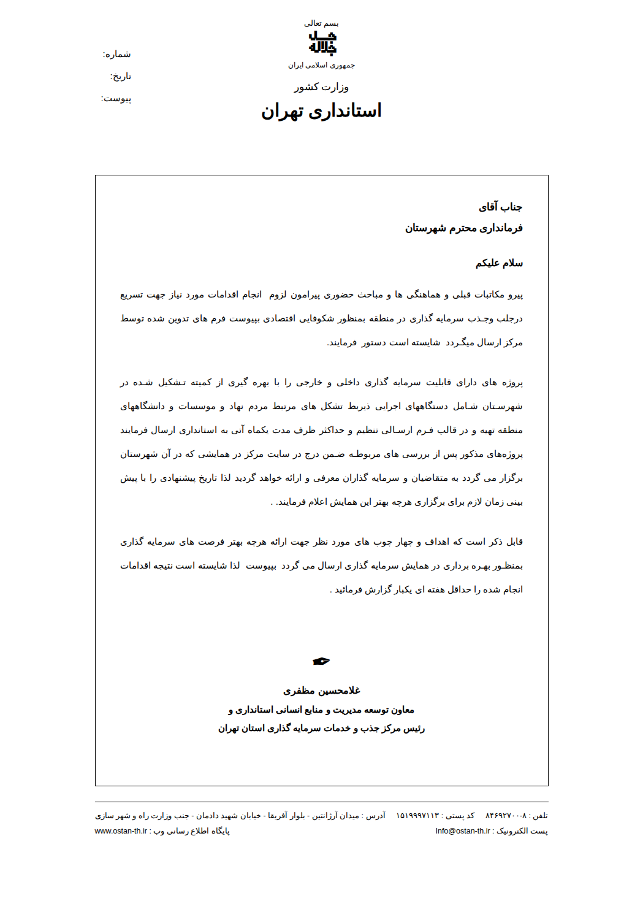شماره:
تاریخ:
پیوست:
بسم تعالی
ﷻ
جمهوری اسلامی ایران
وزارت کشور
استانداری تهران
جناب آقای
فرمانداری محترم شهرستان
سلام علیکم
پیرو مکاتبات قبلی و هماهنگی ها و مباحث حضوری پیرامون لزوم انجام اقدامات مورد نیاز جهت تسریع درجلب وجـذب سرمایه گذاری در منطقه بمنظور شکوفایی اقتصادی بپیوست فرم های تدوین شده توسط مرکز ارسال میگـردد شایسته است دستور فرمایند.
پروژه های دارای قابلیت سرمایه گذاری داخلی و خارجی را با بهره گیری از کمیته تـشکیل شـده در شهرسـتان شـامل دستگاههای اجرایی ذیربط تشکل های مرتبط مردم نهاد و موسسات و دانشگاههای منطقه تهیه و در قالب فـرم ارسـالی تنظیم و حداکثر ظرف مدت یکماه آتی به استانداری ارسال فرمایند پروژه‌های مذکور پس از بررسی های مربوطـه ضـمن درج در سایت مرکز در همایشی که در آن شهرستان برگزار می گردد به متقاضیان و سرمایه گذاران معرفی و ارائه خواهد گردید لذا تاریخ پیشنهادی را با پیش بینی زمان لازم برای برگزاری هرچه بهتر این همایش اعلام فرمایند. .
قابل ذکر است که اهداف و چهار چوب های مورد نظر جهت ارائه هرچه بهتر فرصت های سرمایه گذاری بمنظـور بهـره برداری در همایش سرمایه گذاری ارسال می گردد بپیوست لذا شایسته است نتیجه اقدامات انجام شده را حداقل هفته ای یکبار گزارش فرمائید .
✒
غلامحسین مظفری
معاون توسعه مدیریت و منابع انسانی استانداری و
رئیس مرکز جذب و خدمات سرمایه گذاری استان تهران
تلفن : ۸۴۶۹۲۷۰۰-۸ کد پستی : ۱۵۱۹۹۹۷۱۱۳ آدرس : میدان آرژانتین - بلوار آفریقا - خیابان شهید دادمان - جنب وزارت راه و شهر سازی
پست الکترونیک : Info@ostan-th.ir پایگاه اطلاع رسانی وب : www.ostan-th.ir